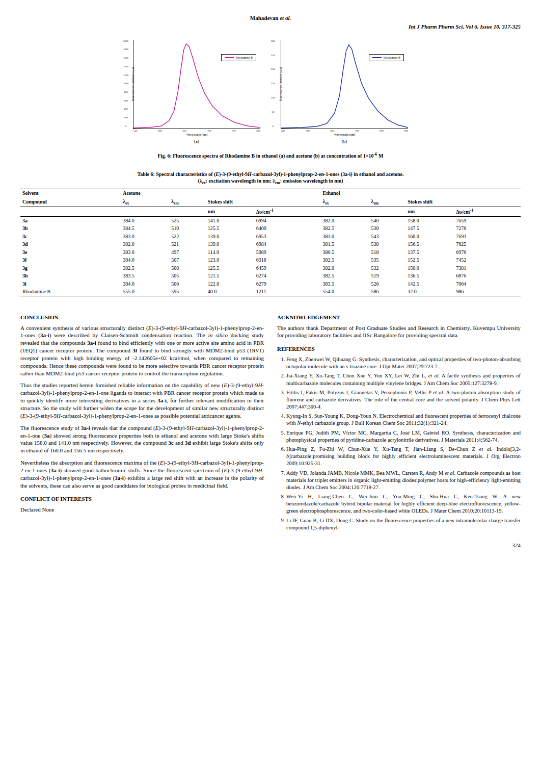Mahadevan et al.
Int J Pharm Pharm Sci, Vol 6, Issue 10, 317-325
Fluorescence Intensity (a.u)
2000180016001400120010008006004002000
550600650700750800
Rhodamine B
Wavelength (nm)
(a)
Fluorescence Intensity (a.u)
300250200150100500
400500600700800900
Rhodamine B
Wavelength (nm)
(b)
Fig. 6: Fluorescence spectra of Rhodamine B in ethanol (a) and acetone (b) at concentration of 1×10-6 M
Table 6: Spectral characteristics of (E)-3-(9-ethyl-9H-carbazol-3yl)-1-phenylprop-2-en-1-ones (3a-i) in ethanol and acetone.
(λex: excitation wavelength in nm; λem: emission wavelength in nm)
| Solvent | Acetone | Ethanol |
| --- | --- | --- |
| Compound | λ ex | λ em | Stokes shift | λ ex | λ em | Stokes shift |
| | | | nm | Δυ/cm -1 | | | nm | Δυ/cm -1 |
| 3a | 384.0 | 525 | 141.0 | 6994 | 382.0 | 540 | 158.0 | 7659 |
| 3b | 384.5 | 510 | 125.5 | 6400 | 382.5 | 530 | 147.5 | 7276 |
| 3c | 383.0 | 522 | 139.0 | 6953 | 383.0 | 543 | 160.0 | 7693 |
| 3d | 382.0 | 521 | 139.0 | 6984 | 381.5 | 538 | 156.5 | 7625 |
| 3e | 383.0 | 497 | 114.0 | 5989 | 380.5 | 518 | 137.5 | 6976 |
| 3f | 384.0 | 507 | 123.0 | 6318 | 382.5 | 535 | 152.5 | 7452 |
| 3g | 382.5 | 508 | 125.5 | 6459 | 382.0 | 532 | 150.0 | 7381 |
| 3h | 383.5 | 505 | 121.5 | 6274 | 382.5 | 519 | 136.5 | 6876 |
| 3i | 384.0 | 506 | 122.0 | 6279 | 383.5 | 526 | 142.5 | 7064 |
| Rhodamine B | 555.0 | 595 | 40.0 | 1211 | 554.0 | 586 | 32.0 | 986 |
Conclusion
A convenient synthesis of various structurally distinct (E)-3-(9-ethyl-9H-carbazol-3yl)-1-phenylprop-2-en-1-ones (3a-i) were described by Claisen-Schmidt condensation reaction. The in silico docking study revealed that the compounds 3a-i found to bind efficiently with one or more active site amino acid in PBR (1EQ1) cancer receptor protein. The compound 3f found to bind strongly with MDM2-bind p53 (1RV1) receptor protein with high binding energy of -2.142605e+02 kcal/mol, when compared to remaining compounds. Hence these compounds were found to be more selective towards PBR cancer receptor protein rather than MDM2-bind p53 cancer receptor protein to control the transcription regulation.
Thus the studies reported herein furnished reliable information on the capability of new (E)-3-(9-ethyl-9H-carbazol-3yl)-1-phenylprop-2-en-1-one ligands to interact with PBR cancer receptor protein which made us to quickly identify more interesting derivatives in a series 3a-i, for further relevant modification in their structure. So the study will further widen the scope for the development of similar new structurally distinct (E)-3-(9-ethyl-9H-carbazol-3yl)-1-phenylprop-2-en-1-ones as possible potential anticancer agents.
The fluorescence study of 3a-i reveals that the compound (E)-3-(9-ethyl-9H-carbazol-3yl)-1-phenylprop-2-en-1-one (3a) showed strong fluorescence properties both in ethanol and acetone with large Stoke's shifts value 158.0 and 141.0 nm respectively. However, the compound 3c and 3d exhibit large Stoke's shifts only in ethanol of 160.0 and 156.5 nm respectively.
Nevertheless the absorption and fluorescence maxima of the (E)-3-(9-ethyl-9H-carbazol-3yl)-1-phenylprop-2-en-1-ones (3a-i) showed good bathochromic shifts. Since the fluorescent spectrum of (E)-3-(9-ethyl-9H-carbazol-3yl)-1-phenylprop-2-en-1-ones (3a-i) exhibits a large red shift with an increase in the polarity of the solvents, these can also serve as good candidates for biological probes in medicinal field.
Conflict of Interests
Declared None
Acknowledgement
The authors thank Department of Post Graduate Studies and Research in Chemistry. Kuvempu University for providing laboratory facilities and IISc Bangalore for providing spectral data.
References
Feng X, Zhenwei W, Qihuang G. Synthesis, characterization, and optical properties of two-photon-absorbing octupolar molecule with an s-triazine core. J Opt Mater 2007;29:723-7.
Jia-Xiang Y, Xu-Tang T, Chun Xue Y, Yun XY, Lei W, Zhi L, et al. A facile synthesis and properties of multicarbazole molecules containing multiple vinylene bridges. J Am Chem Soc 2005;127:3278-9.
Fitilis I, Fakis M, Polyzos I, Giannetas V, Persephonis P, Vellis P et al. A two-photon absorption study of fluorene and carbazole derivatives. The role of the central core and the solvent polarity. J Chem Phys Lett 2007;447:300-4.
Kyung-In S, Sun-Young K, Dong-Youn N. Electrochemical and fluorescent properties of ferrocenyl chalcone with N-ethyl carbazole group. J Bull Korean Chem Soc 2011;32(1):321-24.
Enrique PG, Judith PM, Víctor MC, Margarita C, José LM, Gabriel RO. Synthesis, characterization and photophysical properties of pyridine-carbazole acrylonitrile derivatives. J Materials 2011;4:562-74.
Hua-Ping Z, Fu-Zhi W, Chun-Xue Y, Xu-Tang T, Jian-Liang S, De-Chun Z et al. Indolo[3,2-b]carbazole:promising building block for highly efficient electroluminescent materials. J Org Electron 2009;10:925-31.
Addy VD, Jolanda JAMB, Nicole MMK, Bea MWL, Carsten R, Andy M et al. Carbazole compounds as host materials for triplet emitters in organic light-emitting diodes:polymer hosts for high-efficiency light-emitting diodes. J Am Chem Soc 2004;126:7718-27.
Wen-Yi H, Liang-Chen C, Wei-Jiun C, You-Ming C, Shu-Hua C, Ken-Tsung W. A new benzimidazole/carbazole hybrid bipolar material for highly efficient deep-blue electrofluorescence, yellow-green electrophosphorescence, and two-color-based white OLEDs. J Mater Chem 2010;20:10113-19.
Li JF, Guan B, Li DX, Dong C. Study on the fluorescence properties of a new intramolecular charge transfer compound 1,5-diphenyl-
324